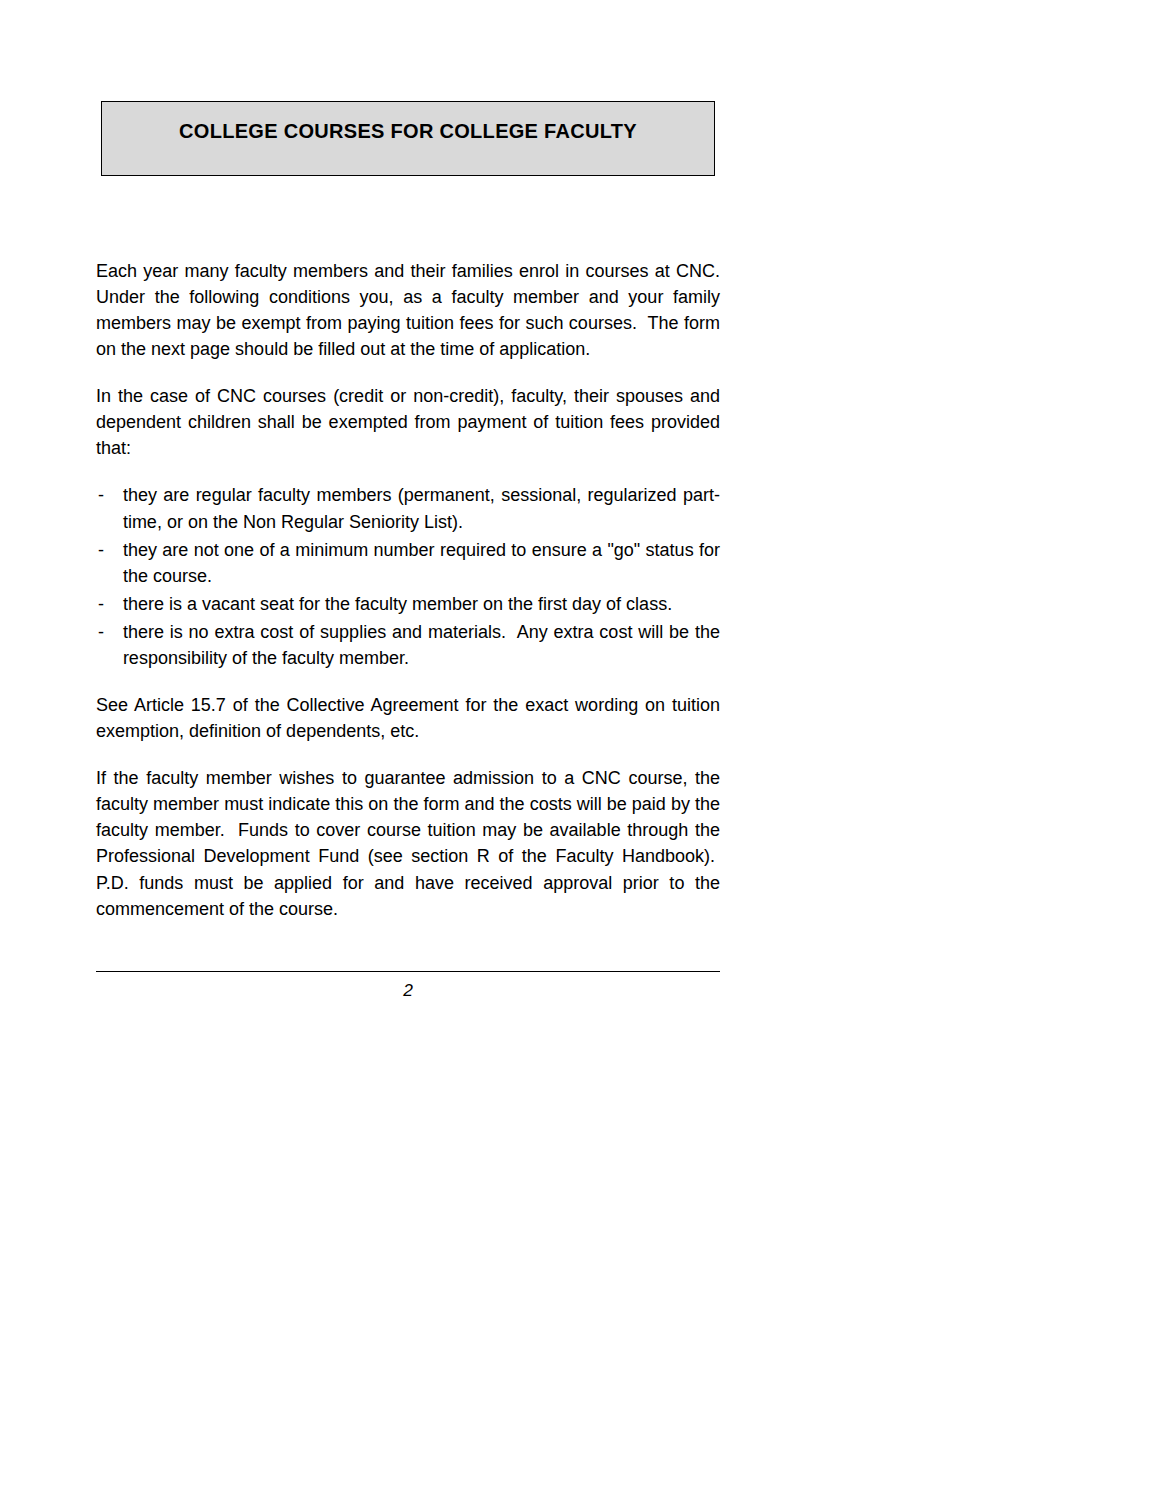COLLEGE COURSES FOR COLLEGE FACULTY
Each year many faculty members and their families enrol in courses at CNC. Under the following conditions you, as a faculty member and your family members may be exempt from paying tuition fees for such courses. The form on the next page should be filled out at the time of application.
In the case of CNC courses (credit or non-credit), faculty, their spouses and dependent children shall be exempted from payment of tuition fees provided that:
they are regular faculty members (permanent, sessional, regularized part-time, or on the Non Regular Seniority List).
they are not one of a minimum number required to ensure a "go" status for the course.
there is a vacant seat for the faculty member on the first day of class.
there is no extra cost of supplies and materials. Any extra cost will be the responsibility of the faculty member.
See Article 15.7 of the Collective Agreement for the exact wording on tuition exemption, definition of dependents, etc.
If the faculty member wishes to guarantee admission to a CNC course, the faculty member must indicate this on the form and the costs will be paid by the faculty member. Funds to cover course tuition may be available through the Professional Development Fund (see section R of the Faculty Handbook). P.D. funds must be applied for and have received approval prior to the commencement of the course.
2